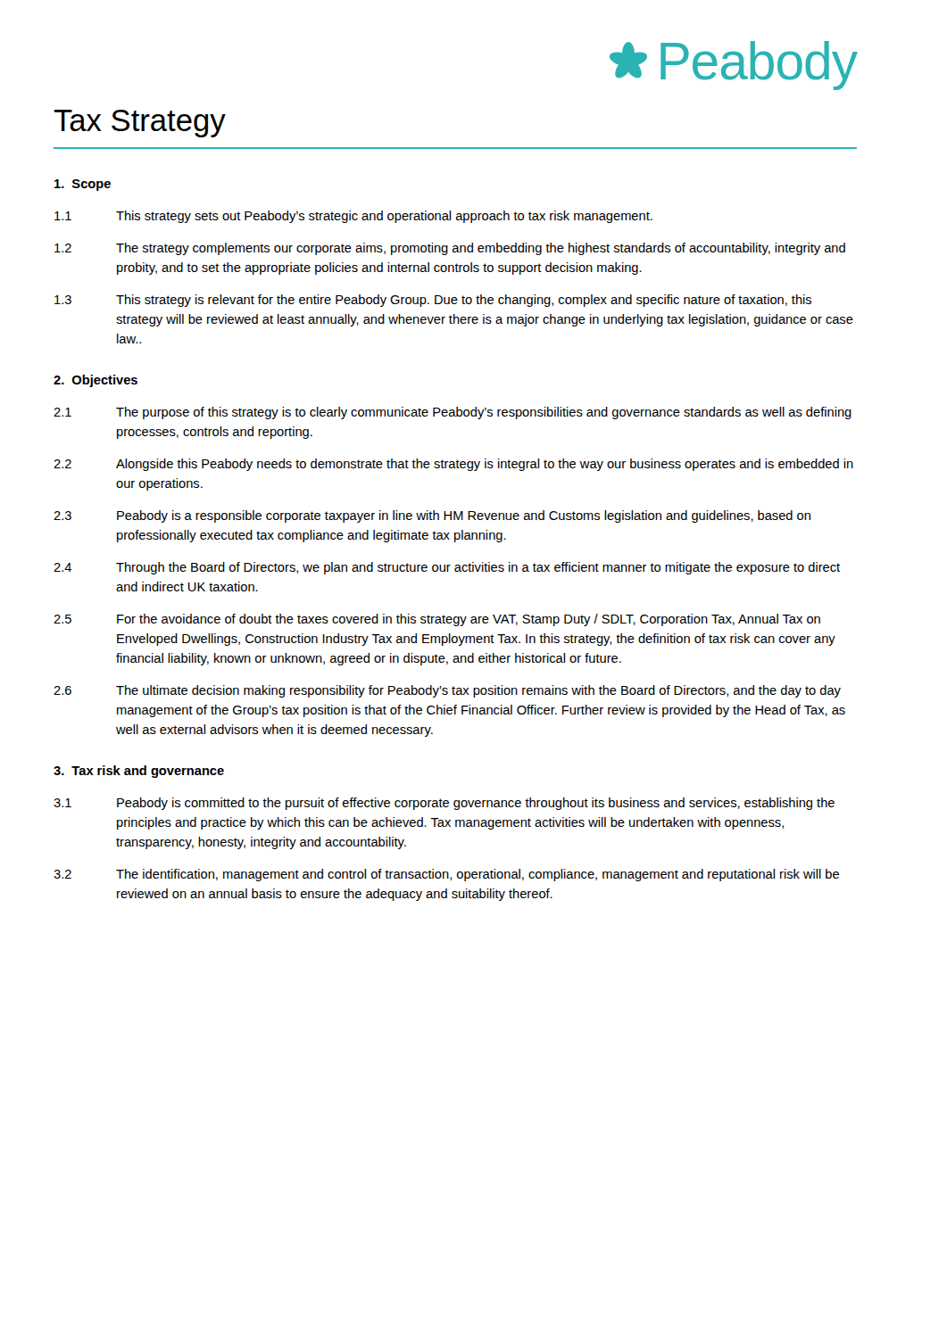Peabody
Tax Strategy
1. Scope
1.1
This strategy sets out Peabody’s strategic and operational approach to tax risk management.
1.2
The strategy complements our corporate aims, promoting and embedding the highest standards of accountability, integrity and probity, and to set the appropriate policies and internal controls to support decision making.
1.3
This strategy is relevant for the entire Peabody Group. Due to the changing, complex and specific nature of taxation, this strategy will be reviewed at least annually, and whenever there is a major change in underlying tax legislation, guidance or case law..
2. Objectives
2.1
The purpose of this strategy is to clearly communicate Peabody’s responsibilities and governance standards as well as defining processes, controls and reporting.
2.2
Alongside this Peabody needs to demonstrate that the strategy is integral to the way our business operates and is embedded in our operations.
2.3
Peabody is a responsible corporate taxpayer in line with HM Revenue and Customs legislation and guidelines, based on professionally executed tax compliance and legitimate tax planning.
2.4
Through the Board of Directors, we plan and structure our activities in a tax efficient manner to mitigate the exposure to direct and indirect UK taxation.
2.5
For the avoidance of doubt the taxes covered in this strategy are VAT, Stamp Duty / SDLT, Corporation Tax, Annual Tax on Enveloped Dwellings, Construction Industry Tax and Employment Tax. In this strategy, the definition of tax risk can cover any financial liability, known or unknown, agreed or in dispute, and either historical or future.
2.6
The ultimate decision making responsibility for Peabody’s tax position remains with the Board of Directors, and the day to day management of the Group’s tax position is that of the Chief Financial Officer. Further review is provided by the Head of Tax, as well as external advisors when it is deemed necessary.
3. Tax risk and governance
3.1
Peabody is committed to the pursuit of effective corporate governance throughout its business and services, establishing the principles and practice by which this can be achieved. Tax management activities will be undertaken with openness, transparency, honesty, integrity and accountability.
3.2
The identification, management and control of transaction, operational, compliance, management and reputational risk will be reviewed on an annual basis to ensure the adequacy and suitability thereof.